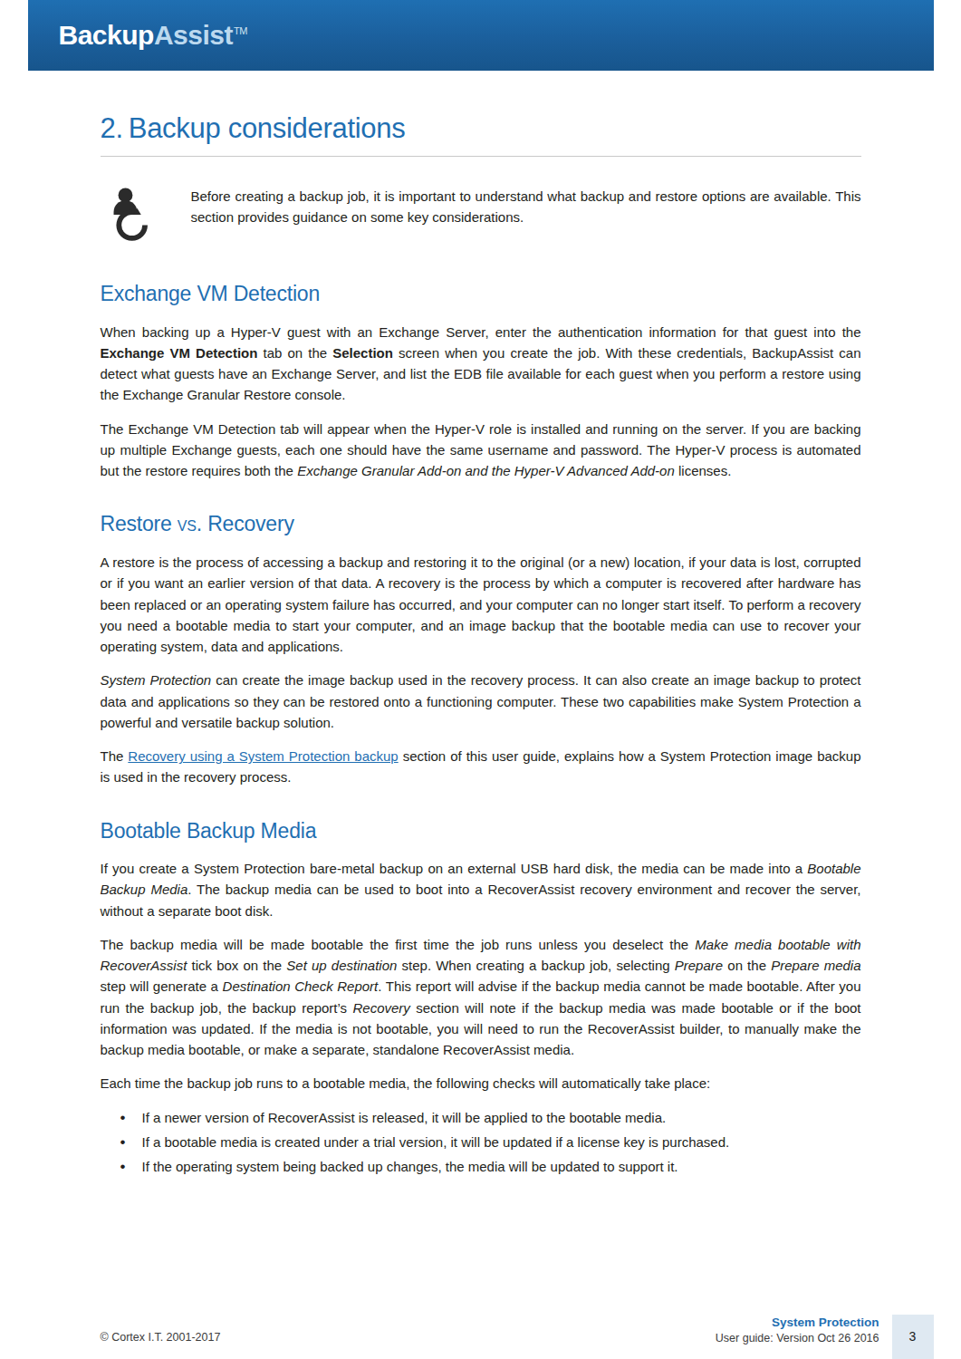Backup Assist TM
2. Backup considerations
Before creating a backup job, it is important to understand what backup and restore options are available. This section provides guidance on some key considerations.
Exchange VM Detection
When backing up a Hyper-V guest with an Exchange Server, enter the authentication information for that guest into the Exchange VM Detection tab on the Selection screen when you create the job. With these credentials, BackupAssist can detect what guests have an Exchange Server, and list the EDB file available for each guest when you perform a restore using the Exchange Granular Restore console.
The Exchange VM Detection tab will appear when the Hyper-V role is installed and running on the server. If you are backing up multiple Exchange guests, each one should have the same username and password. The Hyper-V process is automated but the restore requires both the Exchange Granular Add-on and the Hyper-V Advanced Add-on licenses.
Restore VS. Recovery
A restore is the process of accessing a backup and restoring it to the original (or a new) location, if your data is lost, corrupted or if you want an earlier version of that data. A recovery is the process by which a computer is recovered after hardware has been replaced or an operating system failure has occurred, and your computer can no longer start itself. To perform a recovery you need a bootable media to start your computer, and an image backup that the bootable media can use to recover your operating system, data and applications.
System Protection can create the image backup used in the recovery process. It can also create an image backup to protect data and applications so they can be restored onto a functioning computer. These two capabilities make System Protection a powerful and versatile backup solution.
The Recovery using a System Protection backup section of this user guide, explains how a System Protection image backup is used in the recovery process.
Bootable Backup Media
If you create a System Protection bare-metal backup on an external USB hard disk, the media can be made into a Bootable Backup Media. The backup media can be used to boot into a RecoverAssist recovery environment and recover the server, without a separate boot disk.
The backup media will be made bootable the first time the job runs unless you deselect the Make media bootable with RecoverAssist tick box on the Set up destination step. When creating a backup job, selecting Prepare on the Prepare media step will generate a Destination Check Report. This report will advise if the backup media cannot be made bootable. After you run the backup job, the backup report’s Recovery section will note if the backup media was made bootable or if the boot information was updated. If the media is not bootable, you will need to run the RecoverAssist builder, to manually make the backup media bootable, or make a separate, standalone RecoverAssist media.
Each time the backup job runs to a bootable media, the following checks will automatically take place:
If a newer version of RecoverAssist is released, it will be applied to the bootable media.
If a bootable media is created under a trial version, it will be updated if a license key is purchased.
If the operating system being backed up changes, the media will be updated to support it.
© Cortex I.T. 2001-2017
System Protection
User guide: Version Oct 26 2016
3